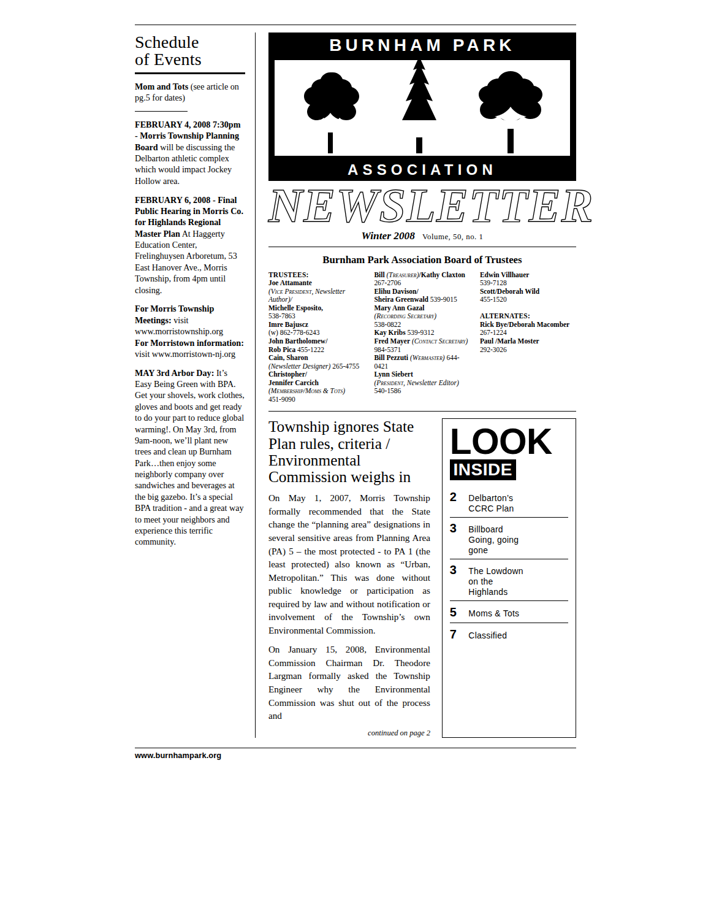Schedule
of Events
Mom and Tots (see article on pg.5 for dates)
FEBRUARY 4, 2008 7:30pm - Morris Township Planning Board will be discussing the Delbarton athletic complex which would impact Jockey Hollow area.
FEBRUARY 6, 2008 - Final Public Hearing in Morris Co. for Highlands Regional Master Plan At Haggerty Education Center, Frelinghuysen Arboretum, 53 East Hanover Ave., Morris Township, from 4pm until closing.
For Morris Township Meetings: visit www.morristownship.org
For Morristown information: visit www.morristown-nj.org
MAY 3rd Arbor Day: It’s Easy Being Green with BPA. Get your shovels, work clothes, gloves and boots and get ready to do your part to reduce global warming!. On May 3rd, from 9am-noon, we’ll plant new trees and clean up Burnham Park…then enjoy some neighborly company over sandwiches and beverages at the big gazebo. It’s a special BPA tradition - and a great way to meet your neighbors and experience this terrific community.
BURNHAM PARK
ASSOCIATION
NEWSLETTER
Winter 2008 Volume, 50, no. 1
Burnham Park Association Board of Trustees
TRUSTEES:
Joe Attamante
(Vice President, Newsletter Author)/
Michelle Esposito,
538-7863
Imre Bajuscz
(w) 862-778-6243
John Bartholomew/
Rob Pica 455-1222
Cain, Sharon
(Newsletter Designer) 265-4755
Christopher/
Jennifer Carcich
(Membership/Moms & Tots)
451-9090
Bill (Treasurer)/Kathy Claxton
267-2706
Elihu Davison/
Sheira Greenwald 539-9015
Mary Ann Gazal
(Recording Secretary)
538-0822
Kay Kribs 539-9312
Fred Mayer (Contact Secretary)
984-5371
Bill Pezzuti (Webmaster) 644-0421
Lynn Siebert
(President, Newsletter Editor)
540-1586
Edwin Villhauer
539-7128
Scott/Deborah Wild
455-1520
ALTERNATES:
Rick Bye/Deborah Macomber
267-1224
Paul /Marla Moster
292-3026
Township ignores State Plan rules, criteria / Environmental Commission weighs in
On May 1, 2007, Morris Township formally recommended that the State change the “planning area” designations in several sensitive areas from Planning Area (PA) 5 – the most protected - to PA 1 (the least protected) also known as “Urban, Metropolitan.” This was done without public knowledge or participation as required by law and without notification or involvement of the Township’s own Environmental Commission.
On January 15, 2008, Environmental Commission Chairman Dr. Theodore Largman formally asked the Township Engineer why the Environmental Commission was shut out of the process and
continued on page 2
LOOK
INSIDE
2 Delbarton’s
CCRC Plan
3 Billboard
Going, going
gone
3 The Lowdown
on the
Highlands
5 Moms & Tots
7 Classified
www.burnhampark.org